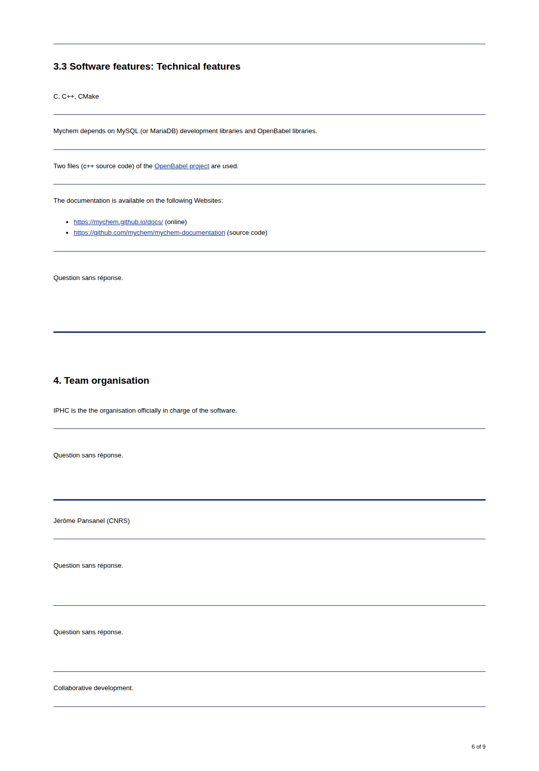3.3 Software features: Technical features
C, C++, CMake
Mychem depends on MySQL (or MariaDB) development libraries and OpenBabel libraries.
Two files (c++ source code) of the OpenBabel project are used.
The documentation is available on the following Websites:
https://mychem.github.io/docs/ (online)
https://github.com/mychem/mychem-documentation (source code)
Question sans réponse.
4. Team organisation
IPHC is the the organisation officially in charge of the software.
Question sans réponse.
Jérôme Pansanel (CNRS)
Question sans réponse.
Question sans réponse.
Collaborative development.
6 of 9